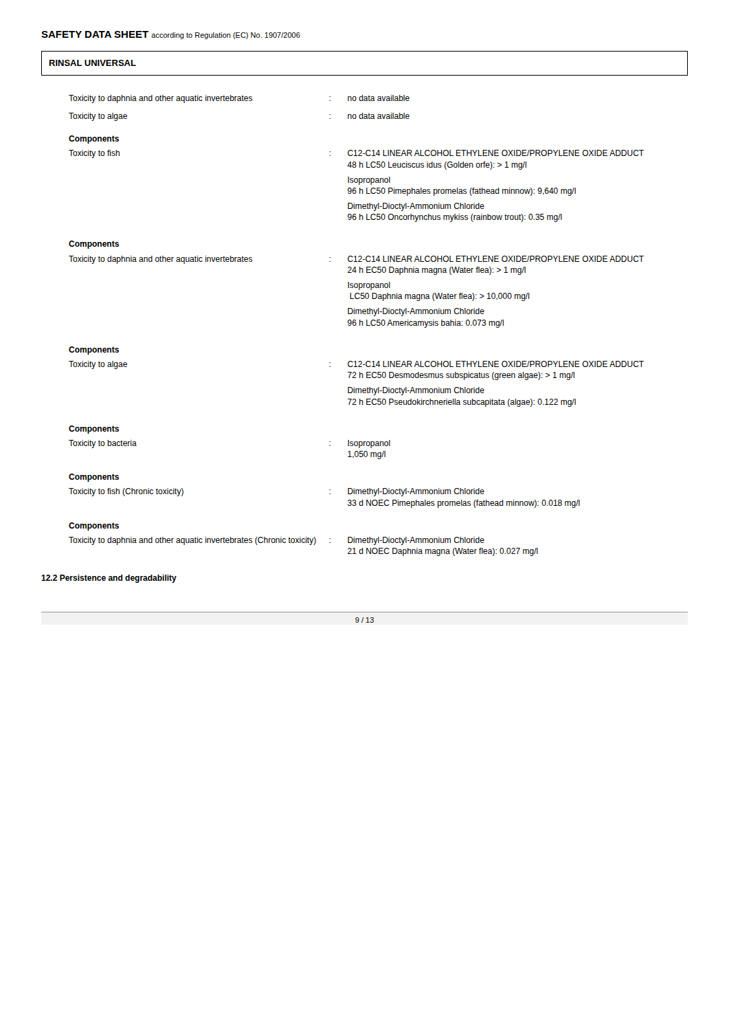SAFETY DATA SHEET according to Regulation (EC) No. 1907/2006
RINSAL UNIVERSAL
| Toxicity to daphnia and other aquatic invertebrates | : | no data available |
| Toxicity to algae | : | no data available |
Components
| Toxicity to fish | : | C12-C14 LINEAR ALCOHOL ETHYLENE OXIDE/PROPYLENE OXIDE ADDUCT 48 h LC50 Leuciscus idus (Golden orfe): > 1 mg/l Isopropanol 96 h LC50 Pimephales promelas (fathead minnow): 9,640 mg/l Dimethyl-Dioctyl-Ammonium Chloride 96 h LC50 Oncorhynchus mykiss (rainbow trout): 0.35 mg/l |
Components
| Toxicity to daphnia and other aquatic invertebrates | : | C12-C14 LINEAR ALCOHOL ETHYLENE OXIDE/PROPYLENE OXIDE ADDUCT 24 h EC50 Daphnia magna (Water flea): > 1 mg/l Isopropanol LC50 Daphnia magna (Water flea): > 10,000 mg/l Dimethyl-Dioctyl-Ammonium Chloride 96 h LC50 Americamysis bahia: 0.073 mg/l |
Components
| Toxicity to algae | : | C12-C14 LINEAR ALCOHOL ETHYLENE OXIDE/PROPYLENE OXIDE ADDUCT 72 h EC50 Desmodesmus subspicatus (green algae): > 1 mg/l Dimethyl-Dioctyl-Ammonium Chloride 72 h EC50 Pseudokirchneriella subcapitata (algae): 0.122 mg/l |
Components
| Toxicity to bacteria | : | Isopropanol 1,050 mg/l |
Components
| Toxicity to fish (Chronic toxicity) | : | Dimethyl-Dioctyl-Ammonium Chloride 33 d NOEC Pimephales promelas (fathead minnow): 0.018 mg/l |
Components
| Toxicity to daphnia and other aquatic invertebrates (Chronic toxicity) | : | Dimethyl-Dioctyl-Ammonium Chloride 21 d NOEC Daphnia magna (Water flea): 0.027 mg/l |
12.2 Persistence and degradability
9 / 13